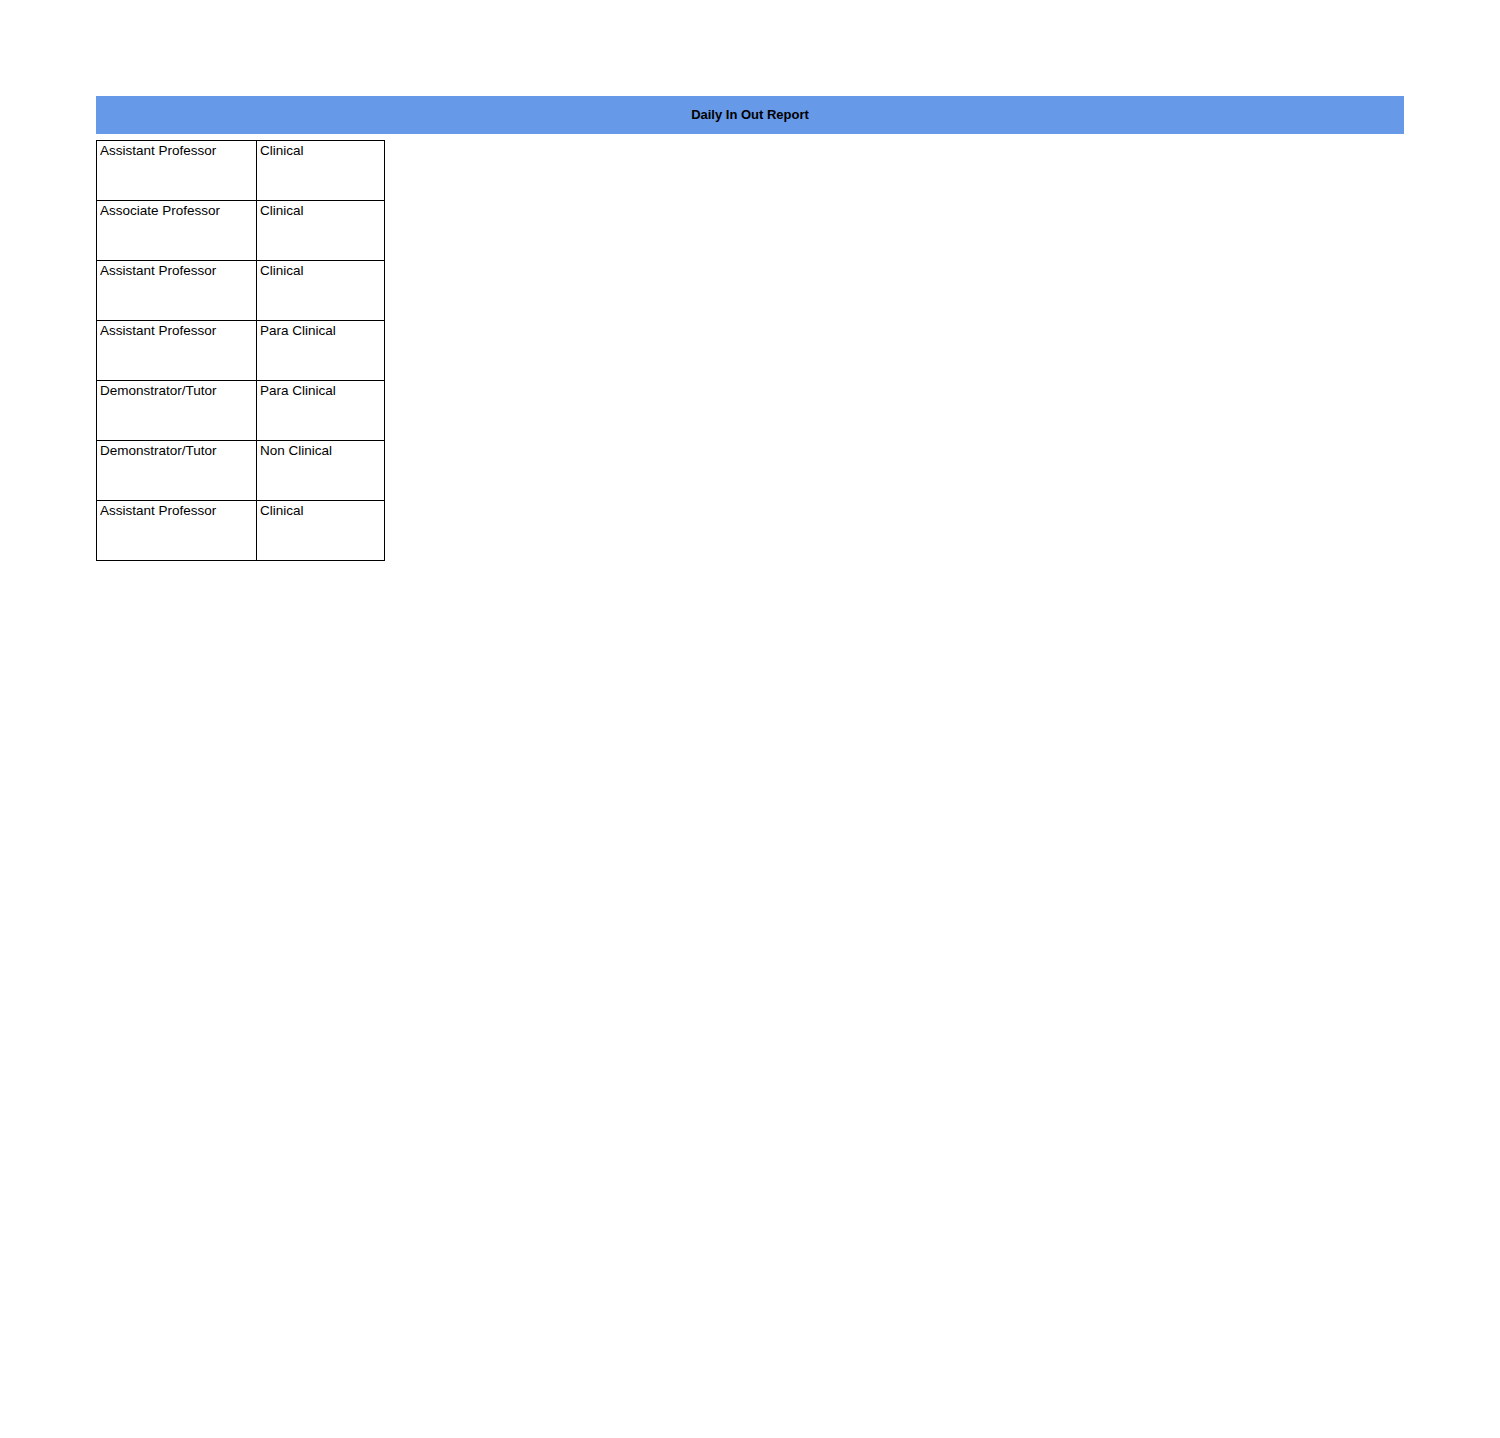Daily In Out Report
| Assistant Professor | Clinical |
| Associate Professor | Clinical |
| Assistant Professor | Clinical |
| Assistant Professor | Para Clinical |
| Demonstrator/Tutor | Para Clinical |
| Demonstrator/Tutor | Non Clinical |
| Assistant Professor | Clinical |